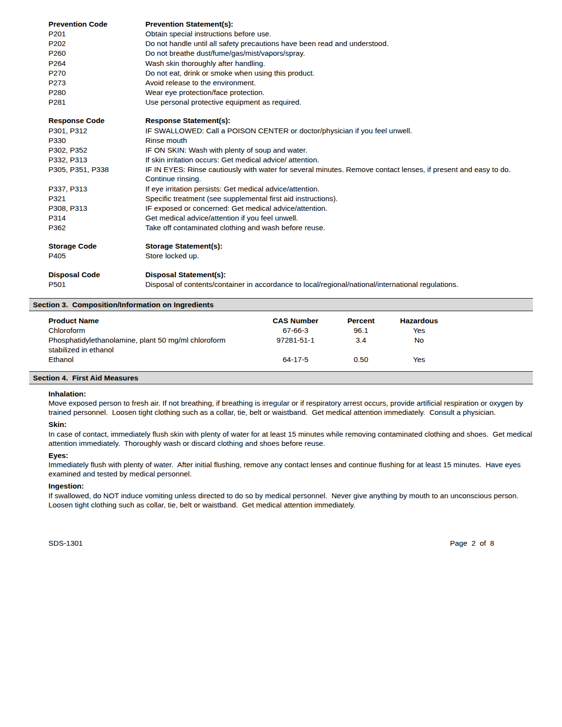| Prevention Code | Prevention Statement(s): |
| P201 | Obtain special instructions before use. |
| P202 | Do not handle until all safety precautions have been read and understood. |
| P260 | Do not breathe dust/fume/gas/mist/vapors/spray. |
| P264 | Wash skin thoroughly after handling. |
| P270 | Do not eat, drink or smoke when using this product. |
| P273 | Avoid release to the environment. |
| P280 | Wear eye protection/face protection. |
| P281 | Use personal protective equipment as required. |
| Response Code | Response Statement(s): |
| P301, P312 | IF SWALLOWED: Call a POISON CENTER or doctor/physician if you feel unwell. |
| P330 | Rinse mouth |
| P302, P352 | IF ON SKIN: Wash with plenty of soup and water. |
| P332, P313 | If skin irritation occurs: Get medical advice/ attention. |
| P305, P351, P338 | IF IN EYES: Rinse cautiously with water for several minutes. Remove contact lenses, if present and easy to do. Continue rinsing. |
| P337, P313 | If eye irritation persists: Get medical advice/attention. |
| P321 | Specific treatment (see supplemental first aid instructions). |
| P308, P313 | IF exposed or concerned: Get medical advice/attention. |
| P314 | Get medical advice/attention if you feel unwell. |
| P362 | Take off contaminated clothing and wash before reuse. |
| Storage Code | Storage Statement(s): |
| P405 | Store locked up. |
| Disposal Code | Disposal Statement(s): |
| P501 | Disposal of contents/container in accordance to local/regional/national/international regulations. |
Section 3. Composition/Information on Ingredients
| Product Name | CAS Number | Percent | Hazardous |
| --- | --- | --- | --- |
| Chloroform | 67-66-3 | 96.1 | Yes |
| Phosphatidylethanolamine, plant 50 mg/ml chloroform stabilized in ethanol | 97281-51-1 | 3.4 | No |
| Ethanol | 64-17-5 | 0.50 | Yes |
Section 4. First Aid Measures
Inhalation:
Move exposed person to fresh air. If not breathing, if breathing is irregular or if respiratory arrest occurs, provide artificial respiration or oxygen by trained personnel. Loosen tight clothing such as a collar, tie, belt or waistband. Get medical attention immediately. Consult a physician.
Skin:
In case of contact, immediately flush skin with plenty of water for at least 15 minutes while removing contaminated clothing and shoes. Get medical attention immediately. Thoroughly wash or discard clothing and shoes before reuse.
Eyes:
Immediately flush with plenty of water. After initial flushing, remove any contact lenses and continue flushing for at least 15 minutes. Have eyes examined and tested by medical personnel.
Ingestion:
If swallowed, do NOT induce vomiting unless directed to do so by medical personnel. Never give anything by mouth to an unconscious person. Loosen tight clothing such as collar, tie, belt or waistband. Get medical attention immediately.
SDS-1301 Page 2 of 8